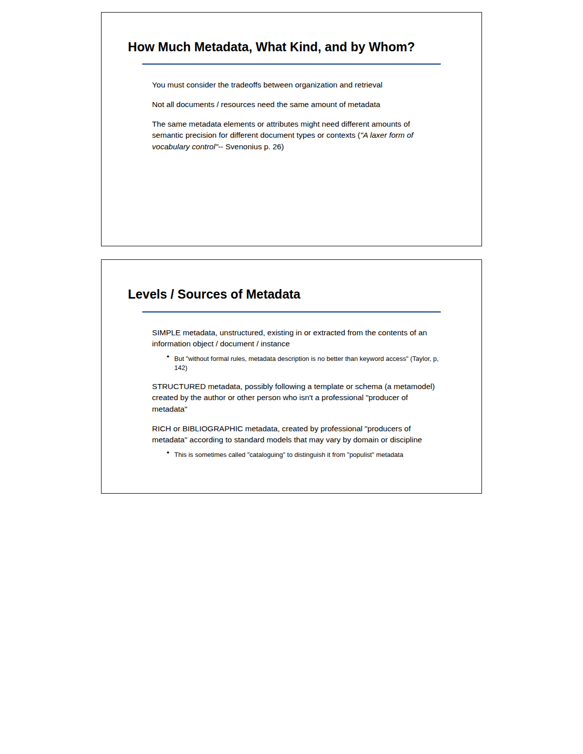How Much Metadata, What Kind, and by Whom?
You must consider the tradeoffs between organization and retrieval
Not all documents / resources need the same amount of metadata
The same metadata elements or attributes might need different amounts of semantic precision for different document types or contexts ("A laxer form of vocabulary control"-- Svenonius p. 26)
Levels / Sources of Metadata
SIMPLE metadata, unstructured, existing in or extracted from the contents of an information object / document / instance
But "without formal rules, metadata description is no better than keyword access" (Taylor, p, 142)
STRUCTURED metadata, possibly following a template or schema (a metamodel) created by the author or other person who isn't a professional "producer of metadata"
RICH or BIBLIOGRAPHIC metadata, created by professional "producers of metadata" according to standard models that may vary by domain or discipline
This is sometimes called "cataloguing" to distinguish it from "populist" metadata